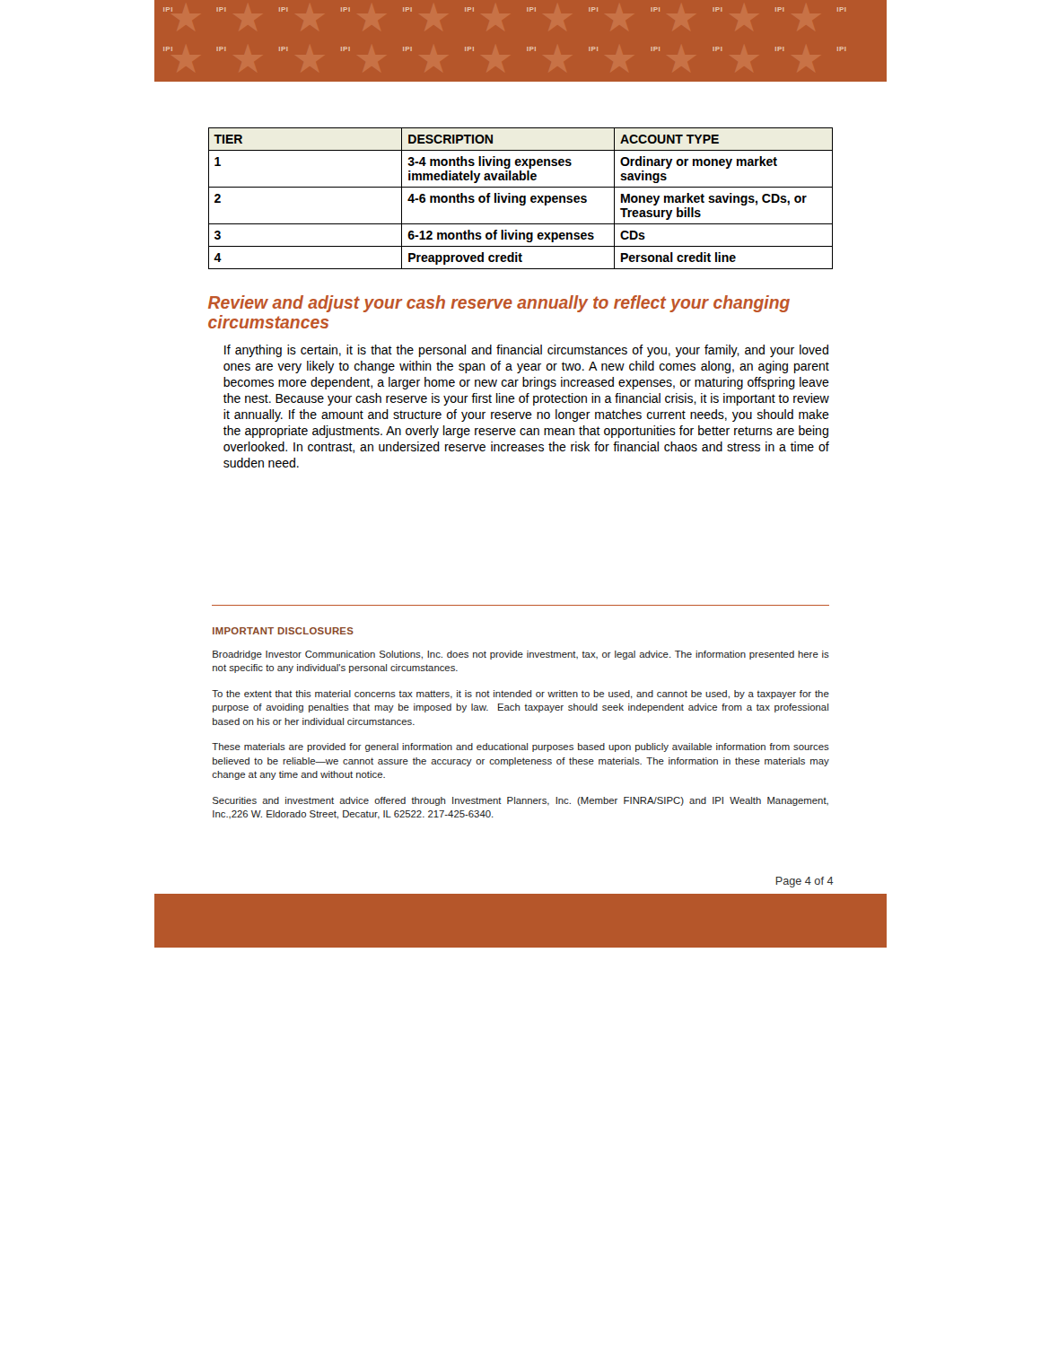★
★
★
★
★
★
★
★
★
★
★
★
★
★
★
★
★
★
★
★
★
★
★
★
IPI IPI IPI IPI IPI IPI IPI IPI IPI IPI IPI IPI IPI IPI IPI IPI IPI IPI IPI IPI IPI IPI IPI IPI
| TIER | DESCRIPTION | ACCOUNT TYPE |
| --- | --- | --- |
| 1 | 3-4 months living expenses immediately available | Ordinary or money market savings |
| 2 | 4-6 months of living expenses | Money market savings, CDs, or Treasury bills |
| 3 | 6-12 months of living expenses | CDs |
| 4 | Preapproved credit | Personal credit line |
Review and adjust your cash reserve annually to reflect your changing circumstances
If anything is certain, it is that the personal and financial circumstances of you, your family, and your loved ones are very likely to change within the span of a year or two. A new child comes along, an aging parent becomes more dependent, a larger home or new car brings increased expenses, or maturing offspring leave the nest. Because your cash reserve is your first line of protection in a financial crisis, it is important to review it annually. If the amount and structure of your reserve no longer matches current needs, you should make the appropriate adjustments. An overly large reserve can mean that opportunities for better returns are being overlooked. In contrast, an undersized reserve increases the risk for financial chaos and stress in a time of sudden need.
IMPORTANT DISCLOSURES
Broadridge Investor Communication Solutions, Inc. does not provide investment, tax, or legal advice. The information presented here is not specific to any individual's personal circumstances.
To the extent that this material concerns tax matters, it is not intended or written to be used, and cannot be used, by a taxpayer for the purpose of avoiding penalties that may be imposed by law. Each taxpayer should seek independent advice from a tax professional based on his or her individual circumstances.
These materials are provided for general information and educational purposes based upon publicly available information from sources believed to be reliable—we cannot assure the accuracy or completeness of these materials. The information in these materials may change at any time and without notice.
Securities and investment advice offered through Investment Planners, Inc. (Member FINRA/SIPC) and IPI Wealth Management, Inc.,226 W. Eldorado Street, Decatur, IL 62522. 217-425-6340.
Page 4 of 4